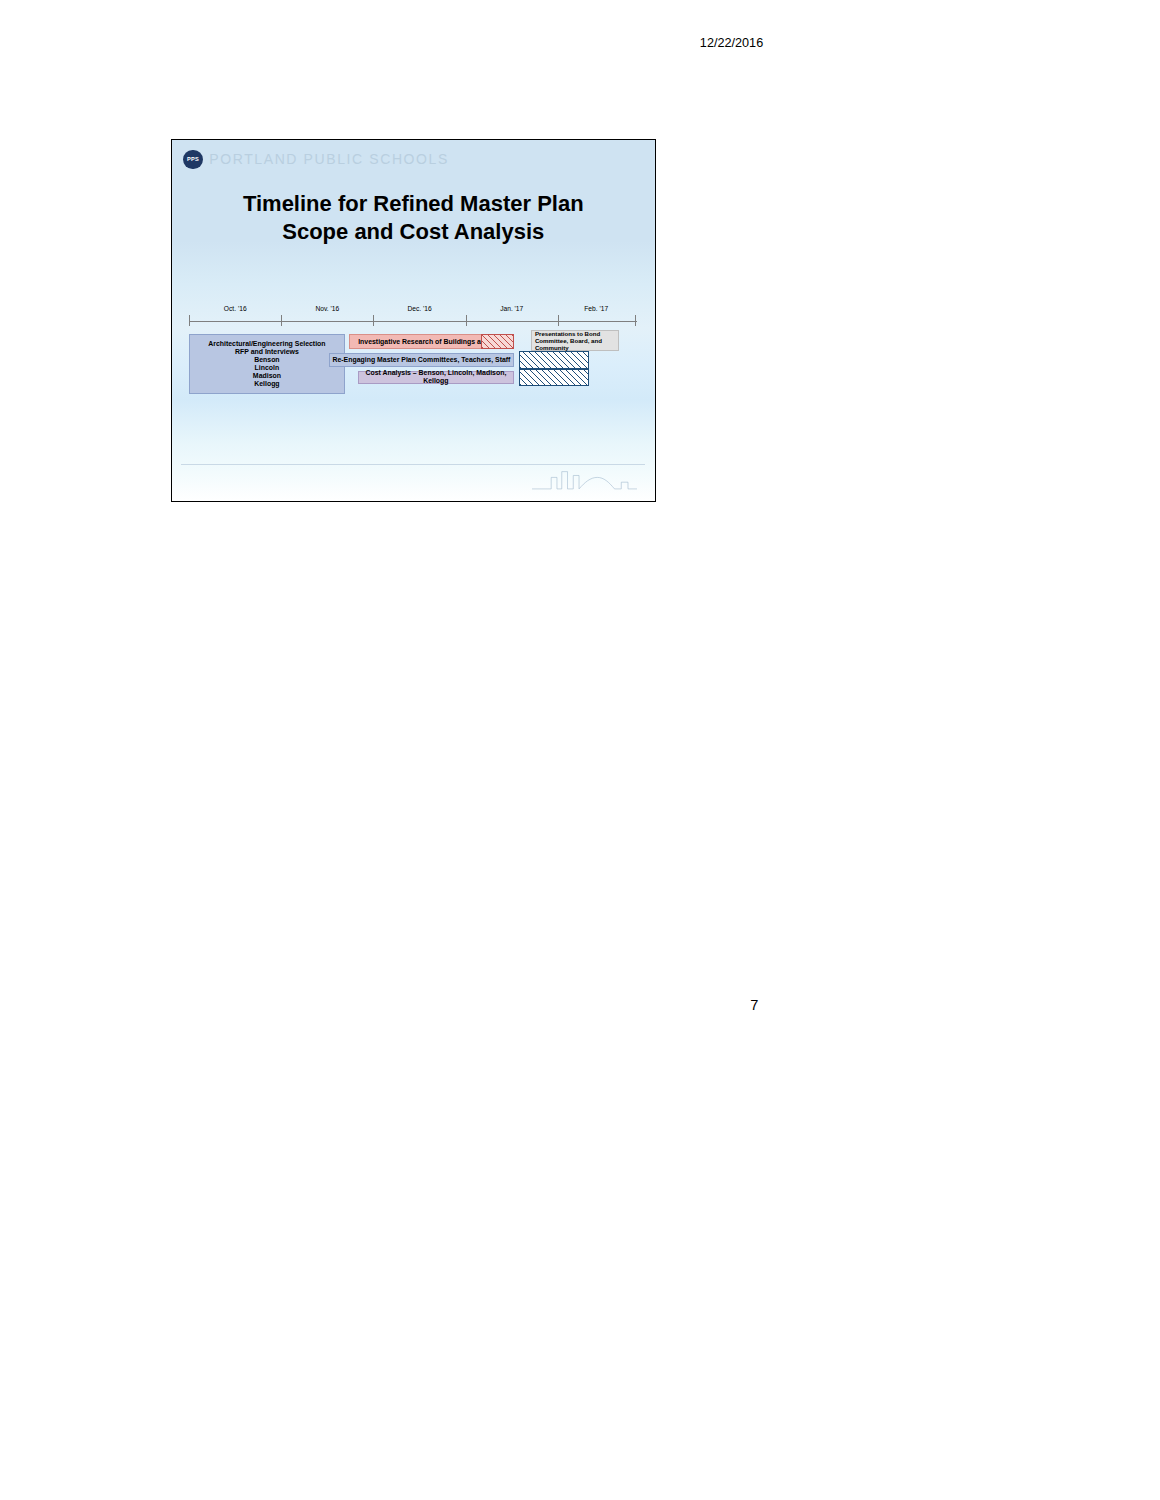12/22/2016
PPS
PORTLAND PUBLIC SCHOOLS
Timeline for Refined Master Plan
Scope and Cost Analysis
Oct. '16
Nov. '16
Dec. '16
Jan. '17
Feb. '17
Architectural/Engineering Selection RFP and Interviews Benson Lincoln Madison Kellogg
Investigative Research of Buildings and Site
Presentations to Bond Committee, Board, and Community
Re-Engaging Master Plan Committees, Teachers, Staff
Cost Analysis – Benson, Lincoln, Madison, Kellogg
7